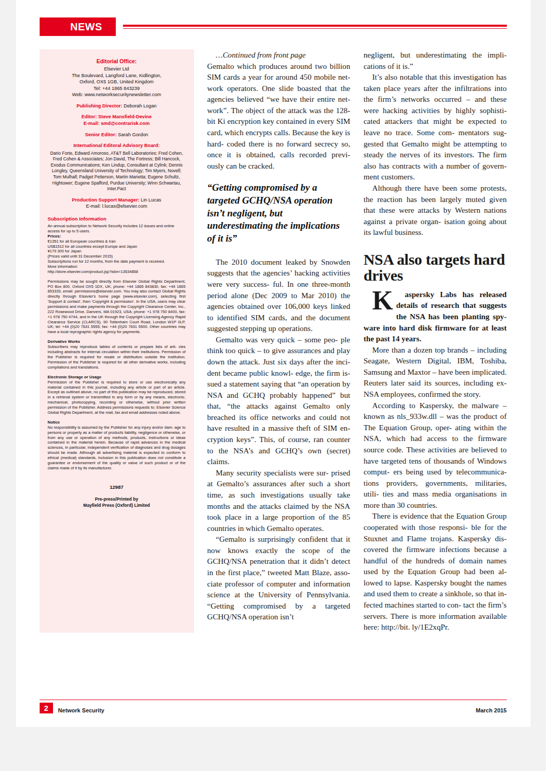NEWS
Editorial Office:
Elsevier Ltd
The Boulevard, Langford Lane, Kidlington,
Oxford, OX5 1GB, United Kingdom
Tel: +44 1865 843239
Web: www.networksecuritynewsletter.com
Publishing Director: Deborah Logan
Editor: Steve Mansfield-Devine
E-mail: smd@contrarisk.com
Senior Editor: Sarah Gordon
International Editoral Advisory Board:
Dario Forte, Edward Amoroso, AT&T Bell Laboratories; Fred Cohen, Fred Cohen & Associates; Jon David, The Fortress; Bill Hancock, Exodus Communications; Ken Lindup, Consultant at Cylink; Dennis Longley, Queensland University of Technology; Tim Myers, Novell; Tom Mulhall; Padget Petterson, Martin Marietta; Eugene Schultz, Hightower; Eugene Spafford, Purdue University; Winn Schwartau, Inter.Pact
Production Support Manager: Lin Lucas
E-mail: l.lucas@elsevier.com
Subscription Information
An annual subscription to Network Security includes 12 issues and online access for up to 5 users.
Prices:
€1351 for all European countries & Iran
US$1512 for all countries except Europe and Japan
¥179 300 for Japan
(Prices valid until 31 December 2015)
Subscriptions run for 12 months, from the date payment is received.
More information:
http://store.elsevier.com/product.jsp?isbn=13534858
Permissions may be sought directly from Elsevier Global Rights Department, PO Box 800, Oxford OX5 1DX, UK; phone: +44 1865 843830, fax: +44 1865 853333, email: permissions@elsevier.com. You may also contact Global Rights directly through Elsevier's home page (www.elsevier.com), selecting first 'Support & contact', then 'Copyright & permission'. In the USA, users may clear permissions and make payments through the Copyright Clearance Center, Inc., 222 Rosewood Drive, Danvers, MA 01923, USA; phone: +1 978 750 8400, fax: +1 978 750 4744, and in the UK through the Copyright Licensing Agency Rapid Clearance Service (CLARCS), 90 Tottenham Court Road, London W1P 0LP, UK; tel: +44 (0)20 7631 5555; fax: +44 (0)20 7631 5500. Other countries may have a local reprographic rights agency for payments.
Derivative Works
Subscribers may reproduce tables of contents or prepare lists of arti- cles including abstracts for internal circulation within their institutions. Permission of the Publisher is required for resale or distribution outside the institution. Permission of the Publisher is required for all other derivative works, including compilations and translations.
Electronic Storage or Usage
Permission of the Publisher is required to store or use electronically any material contained in this journal, including any article or part of an article. Except as outlined above, no part of this publication may be reproduced, stored in a retrieval system or transmitted in any form or by any means, electronic, mechanical, photocopying, recording or otherwise, without prior written permission of the Publisher. Address permissions requests to: Elsevier Science Global Rights Department, at the mail, fax and email addresses noted above.
Notice
No responsibility is assumed by the Publisher for any injury and/or dam- age to persons or property as a matter of products liability, negligence or otherwise, or from any use or operation of any methods, products, instructions or ideas contained in the material herein. Because of rapid advances in the medical sciences, in particular, independent verification of diagnoses and drug dosages should be made. Although all advertising material is expected to conform to ethical (medical) standards, inclusion in this publication does not constitute a guarantee or endorsement of the quality or value of such product or of the claims made of it by its manufacturer.
12987
Pre-press/Printed by
Mayfield Press (Oxford) Limited
…Continued from front page
Gemalto which produces around two billion SIM cards a year for around 450 mobile network operators. One slide boasted that the agencies believed “we have their entire network”. The object of the attack was the 128-bit Ki encryption key contained in every SIM card, which encrypts calls. Because the key is hard- coded there is no forward secrecy so, once it is obtained, calls recorded previ- ously can be cracked.
“Getting compromised by a targeted GCHQ/NSA operation isn’t negligent, but underestimating the implications of it is”
The 2010 document leaked by Snowden suggests that the agencies’ hacking activities were very success- ful. In one three-month period alone (Dec 2009 to Mar 2010) the agencies obtained over 106,000 keys linked to identified SIM cards, and the document suggested stepping up operations.
Gemalto was very quick – some peo- ple think too quick – to give assurances and play down the attack. Just six days after the incident became public knowl- edge, the firm issued a statement saying that “an operation by NSA and GCHQ probably happened” but that, “the attacks against Gemalto only breached its office networks and could not have resulted in a massive theft of SIM encryption keys”. This, of course, ran counter to the NSA’s and GCHQ’s own (secret) claims.
Many security specialists were sur- prised at Gemalto’s assurances after such a short time, as such investigations usually take months and the attacks claimed by the NSA took place in a large proportion of the 85 countries in which Gemalto operates.
“Gemalto is surprisingly confident that it now knows exactly the scope of the GCHQ/NSA penetration that it didn’t detect in the first place,” tweeted Matt Blaze, associate professor of computer and information science at the University of Pennsylvania. “Getting compromised by a targeted GCHQ/NSA operation isn’t
negligent, but underestimating the impli- cations of it is.”
It’s also notable that this investigation has taken place years after the infiltrations into the firm’s networks occurred – and these were hacking activities by highly sophisticated attackers that might be expected to leave no trace. Some com- mentators suggested that Gemalto might be attempting to steady the nerves of its investors. The firm also has contracts with a number of government customers.
Although there have been some protests, the reaction has been largely muted given that these were attacks by Western nations against a private organ- isation going about its lawful business.
NSA also targets hard drives
Kaspersky Labs has released details of research that suggests the NSA has been planting spyware into hard disk firmware for at least the past 14 years.
More than a dozen top brands – including Seagate, Western Digital, IBM, Toshiba, Samsung and Maxtor – have been implicated. Reuters later said its sources, including ex-NSA employees, confirmed the story.
According to Kaspersky, the malware – known as nls_933w.dll – was the product of The Equation Group, oper- ating within the NSA, which had access to the firmware source code. These activities are believed to have targeted tens of thousands of Windows comput- ers being used by telecommunications providers, governments, militaries, utili- ties and mass media organisations in more than 30 countries.
There is evidence that the Equation Group cooperated with those responsi- ble for the Stuxnet and Flame trojans. Kaspersky discovered the firmware infections because a handful of the hundreds of domain names used by the Equation Group had been allowed to lapse. Kaspersky bought the names and used them to create a sinkhole, so that infected machines started to con- tact the firm’s servers. There is more information available here: http://bit. ly/1E2xqPr.
2 Network Security
March 2015